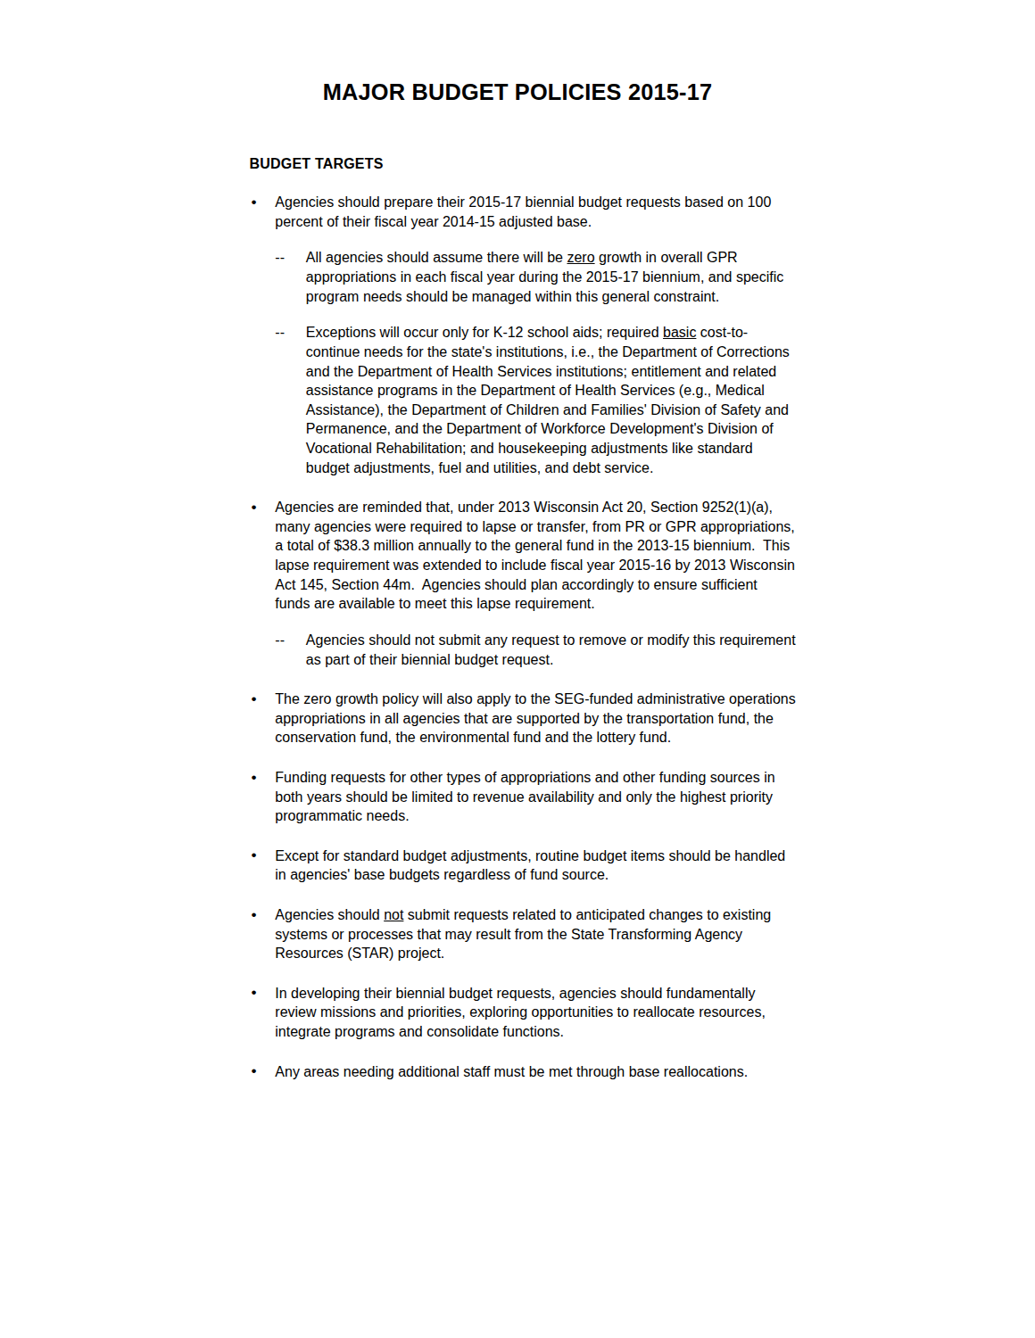MAJOR BUDGET POLICIES 2015-17
BUDGET TARGETS
Agencies should prepare their 2015-17 biennial budget requests based on 100 percent of their fiscal year 2014-15 adjusted base.
All agencies should assume there will be zero growth in overall GPR appropriations in each fiscal year during the 2015-17 biennium, and specific program needs should be managed within this general constraint.
Exceptions will occur only for K-12 school aids; required basic cost-to-continue needs for the state's institutions, i.e., the Department of Corrections and the Department of Health Services institutions; entitlement and related assistance programs in the Department of Health Services (e.g., Medical Assistance), the Department of Children and Families' Division of Safety and Permanence, and the Department of Workforce Development's Division of Vocational Rehabilitation; and housekeeping adjustments like standard budget adjustments, fuel and utilities, and debt service.
Agencies are reminded that, under 2013 Wisconsin Act 20, Section 9252(1)(a), many agencies were required to lapse or transfer, from PR or GPR appropriations, a total of $38.3 million annually to the general fund in the 2013-15 biennium. This lapse requirement was extended to include fiscal year 2015-16 by 2013 Wisconsin Act 145, Section 44m. Agencies should plan accordingly to ensure sufficient funds are available to meet this lapse requirement.
Agencies should not submit any request to remove or modify this requirement as part of their biennial budget request.
The zero growth policy will also apply to the SEG-funded administrative operations appropriations in all agencies that are supported by the transportation fund, the conservation fund, the environmental fund and the lottery fund.
Funding requests for other types of appropriations and other funding sources in both years should be limited to revenue availability and only the highest priority programmatic needs.
Except for standard budget adjustments, routine budget items should be handled in agencies' base budgets regardless of fund source.
Agencies should not submit requests related to anticipated changes to existing systems or processes that may result from the State Transforming Agency Resources (STAR) project.
In developing their biennial budget requests, agencies should fundamentally review missions and priorities, exploring opportunities to reallocate resources, integrate programs and consolidate functions.
Any areas needing additional staff must be met through base reallocations.